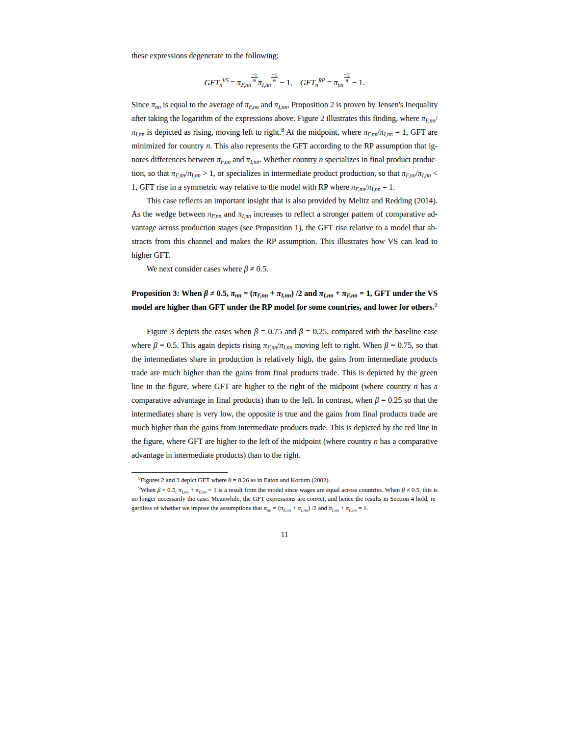these expressions degenerate to the following:
GFTnVS = πF,nn−1 θ πI,nn−1 θ − 1, GFTnRP = πnn−2 θ − 1.
Since πnn is equal to the average of πF,nn and πI,nn, Proposition 2 is proven by Jensen's Inequality after taking the logarithm of the expressions above. Figure 2 illustrates this finding, where πF,nn/πI,nn is depicted as rising, moving left to right.8 At the midpoint, where πF,nn/πI,nn = 1, GFT are minimized for country n. This also represents the GFT according to the RP assumption that ignores differences between πF,nn and πI,nn. Whether country n specializes in final product production, so that πF,nn/πI,nn > 1, or specializes in intermediate product production, so that πF,nn/πI,nn < 1, GFT rise in a symmetric way relative to the model with RP where πF,nn/πI,nn = 1.
This case reflects an important insight that is also provided by Melitz and Redding (2014). As the wedge between πF,nn and πI,nn increases to reflect a stronger pattern of comparative advantage across production stages (see Proposition 1), the GFT rise relative to a model that abstracts from this channel and makes the RP assumption. This illustrates how VS can lead to higher GFT.
We next consider cases where β ≠ 0.5.
Proposition 3: When β ≠ 0.5, πnn = (πF,nn + πI,nn) /2 and πI,nn + πF,nn = 1, GFT under the VS model are higher than GFT under the RP model for some countries, and lower for others.9
Figure 3 depicts the cases when β = 0.75 and β = 0.25, compared with the baseline case where β = 0.5. This again depicts rising πF,nn/πI,nn moving left to right. When β = 0.75, so that the intermediates share in production is relatively high, the gains from intermediate products trade are much higher than the gains from final products trade. This is depicted by the green line in the figure, where GFT are higher to the right of the midpoint (where country n has a comparative advantage in final products) than to the left. In contrast, when β = 0.25 so that the intermediates share is very low, the opposite is true and the gains from final products trade are much higher than the gains from intermediate products trade. This is depicted by the red line in the figure, where GFT are higher to the left of the midpoint (where country n has a comparative advantage in intermediate products) than to the right.
8Figures 2 and 3 depict GFT where θ = 8.26 as in Eaton and Kortum (2002).
9When β = 0.5, πI,nn + πF,nn = 1 is a result from the model since wages are equal across countries. When β ≠ 0.5, this is no longer necessarily the case. Meanwhile, the GFT expressions are correct, and hence the results in Section 4 hold, regardless of whether we impose the assumptions that πnn = (πF,nn + πI,nn) /2 and πI,nn + πF,nn = 1.
11